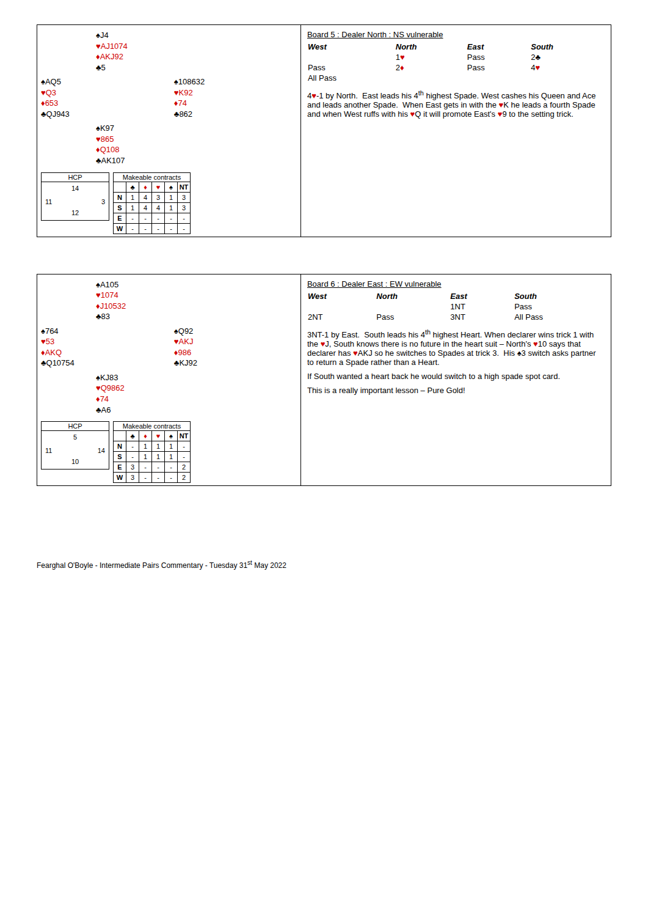♠J4
♥AJ1074
♦AKJ92
♣5
♠AQ5
♥Q3
♦653
♣QJ943
♠108632
♥K92
♦74
♣862
♠K97
♥865
♦Q108
♣AK107
HCP
14 11 3 12
Makeable contracts
| | ♣ | ♦ | ♥ | ♠ | NT |
| --- | --- | --- | --- | --- | --- |
| N | 1 | 4 | 3 | 1 | 3 |
| S | 1 | 4 | 4 | 1 | 3 |
| E | - | - | - | - | - |
| W | - | - | - | - | - |
Board 5 : Dealer North : NS vulnerable
| West | North | East | South |
| --- | --- | --- | --- |
| | 1 ♥ | Pass | 2♣ |
| Pass | 2 ♦ | Pass | 4 ♥ |
| All Pass | | | |
4♥-1 by North. East leads his 4th highest Spade. West cashes his Queen and Ace and leads another Spade. When East gets in with the ♥K he leads a fourth Spade and when West ruffs with his ♥Q it will promote East's ♥9 to the setting trick.
♠A105
♥1074
♦J10532
♣83
♠764
♥53
♦AKQ
♣Q10754
♠Q92
♥AKJ
♦986
♣KJ92
♠KJ83
♥Q9862
♦74
♣A6
HCP
5 11 14 10
Makeable contracts
| | ♣ | ♦ | ♥ | ♠ | NT |
| --- | --- | --- | --- | --- | --- |
| N | - | 1 | 1 | 1 | - |
| S | - | 1 | 1 | 1 | - |
| E | 3 | - | - | - | 2 |
| W | 3 | - | - | - | 2 |
Board 6 : Dealer East : EW vulnerable
| West | North | East | South |
| --- | --- | --- | --- |
| | | 1NT | Pass |
| 2NT | Pass | 3NT | All Pass |
3NT-1 by East. South leads his 4th highest Heart. When declarer wins trick 1 with the ♥J, South knows there is no future in the heart suit – North's ♥10 says that declarer has ♥AKJ so he switches to Spades at trick 3. His ♠3 switch asks partner to return a Spade rather than a Heart.
If South wanted a heart back he would switch to a high spade spot card.
This is a really important lesson – Pure Gold!
Fearghal O'Boyle - Intermediate Pairs Commentary - Tuesday 31st May 2022